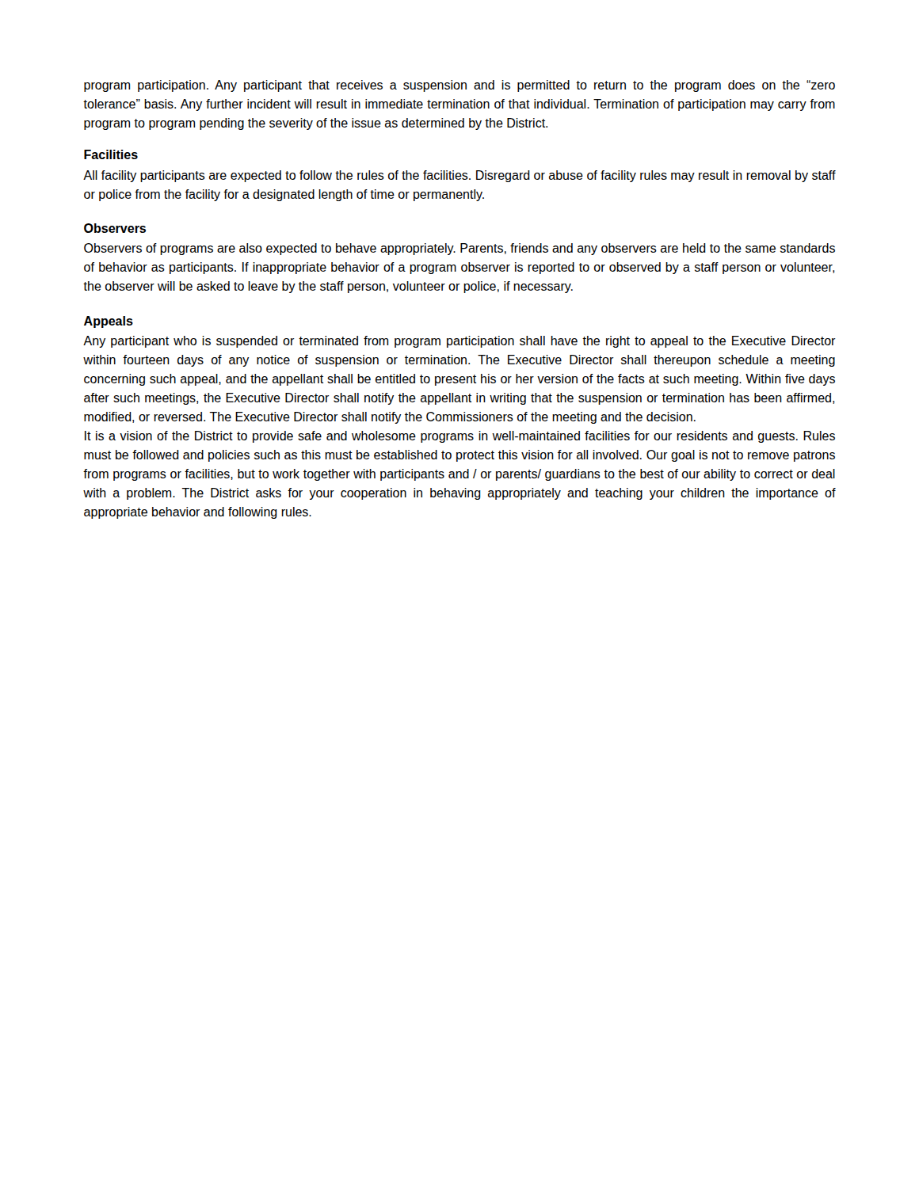program participation. Any participant that receives a suspension and is permitted to return to the program does on the “zero tolerance” basis. Any further incident will result in immediate termination of that individual. Termination of participation may carry from program to program pending the severity of the issue as determined by the District.
Facilities
All facility participants are expected to follow the rules of the facilities. Disregard or abuse of facility rules may result in removal by staff or police from the facility for a designated length of time or permanently.
Observers
Observers of programs are also expected to behave appropriately. Parents, friends and any observers are held to the same standards of behavior as participants. If inappropriate behavior of a program observer is reported to or observed by a staff person or volunteer, the observer will be asked to leave by the staff person, volunteer or police, if necessary.
Appeals
Any participant who is suspended or terminated from program participation shall have the right to appeal to the Executive Director within fourteen days of any notice of suspension or termination. The Executive Director shall thereupon schedule a meeting concerning such appeal, and the appellant shall be entitled to present his or her version of the facts at such meeting. Within five days after such meetings, the Executive Director shall notify the appellant in writing that the suspension or termination has been affirmed, modified, or reversed. The Executive Director shall notify the Commissioners of the meeting and the decision.
It is a vision of the District to provide safe and wholesome programs in well-maintained facilities for our residents and guests. Rules must be followed and policies such as this must be established to protect this vision for all involved. Our goal is not to remove patrons from programs or facilities, but to work together with participants and / or parents/ guardians to the best of our ability to correct or deal with a problem. The District asks for your cooperation in behaving appropriately and teaching your children the importance of appropriate behavior and following rules.